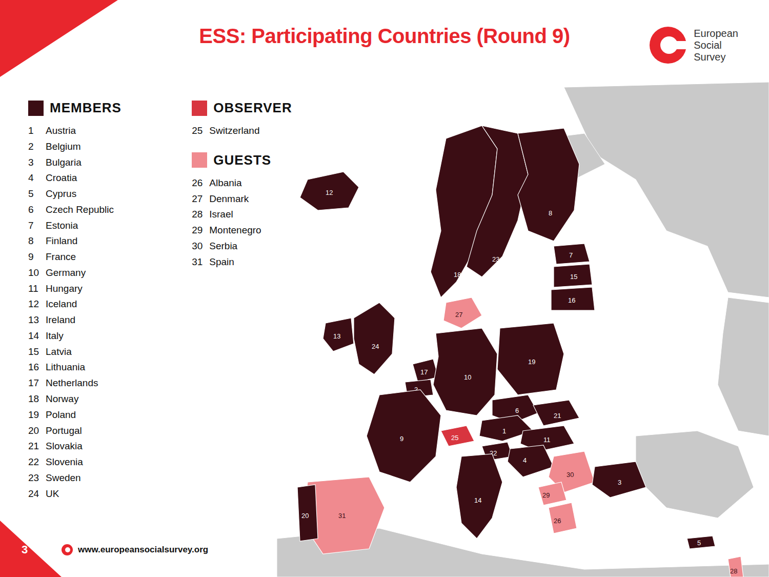3
ESS: Participating Countries (Round 9)
European
Social
Survey
MEMBERS
1 Austria
2 Belgium
3 Bulgaria
4 Croatia
5 Cyprus
6 Czech Republic
7 Estonia
8 Finland
9 France
10 Germany
11 Hungary
12 Iceland
13 Ireland
14 Italy
15 Latvia
16 Lithuania
17 Netherlands
18 Norway
19 Poland
20 Portugal
21 Slovakia
22 Slovenia
23 Sweden
24 UK
OBSERVER
25 Switzerland
GUESTS
26 Albania
27 Denmark
28 Israel
29 Montenegro
30 Serbia
31 Spain
12 18 23 8 7 15 16 27 24 13 17 2 10 19 6 21 1 11 25 9 22 4 30 29 26 3 14 31 20 5 28
www.europeansocialsurvey.org